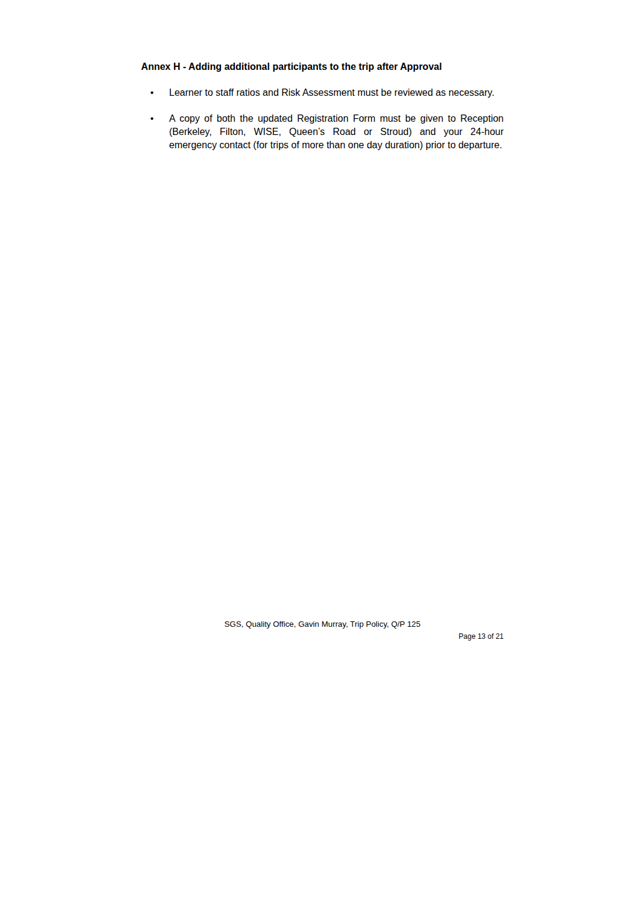Annex H - Adding additional participants to the trip after Approval
Learner to staff ratios and Risk Assessment must be reviewed as necessary.
A copy of both the updated Registration Form must be given to Reception (Berkeley, Filton, WISE, Queen’s Road or Stroud) and your 24-hour emergency contact (for trips of more than one day duration) prior to departure.
SGS, Quality Office, Gavin Murray, Trip Policy, Q/P 125
Page 13 of 21